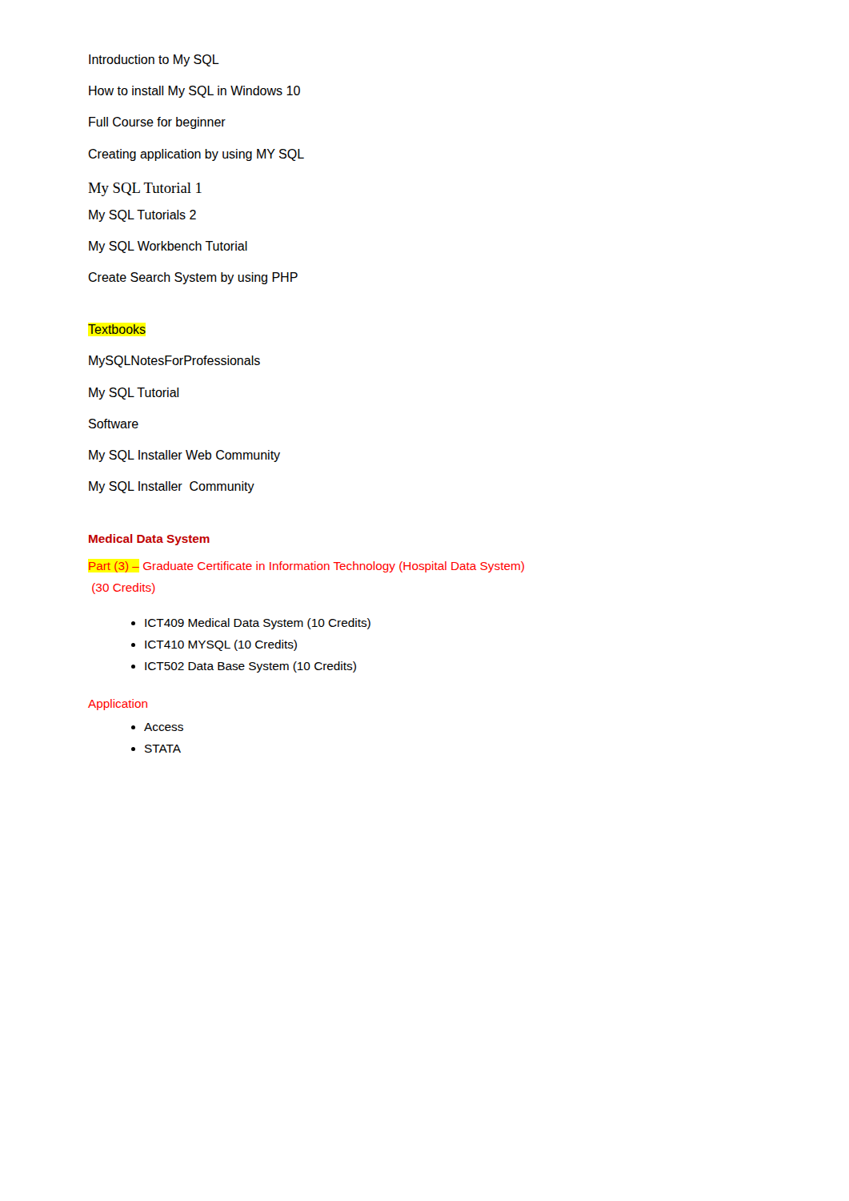Introduction to My SQL
How to install My SQL in Windows 10
Full Course for beginner
Creating application by using MY SQL
My SQL Tutorial 1
My SQL Tutorials 2
My SQL Workbench Tutorial
Create Search System by using PHP
Textbooks
MySQLNotesForProfessionals
My SQL Tutorial
Software
My SQL Installer Web Community
My SQL Installer Community
Medical Data System
Part (3) – Graduate Certificate in Information Technology (Hospital Data System)
(30 Credits)
ICT409 Medical Data System (10 Credits)
ICT410 MYSQL (10 Credits)
ICT502 Data Base System (10 Credits)
Application
Access
STATA